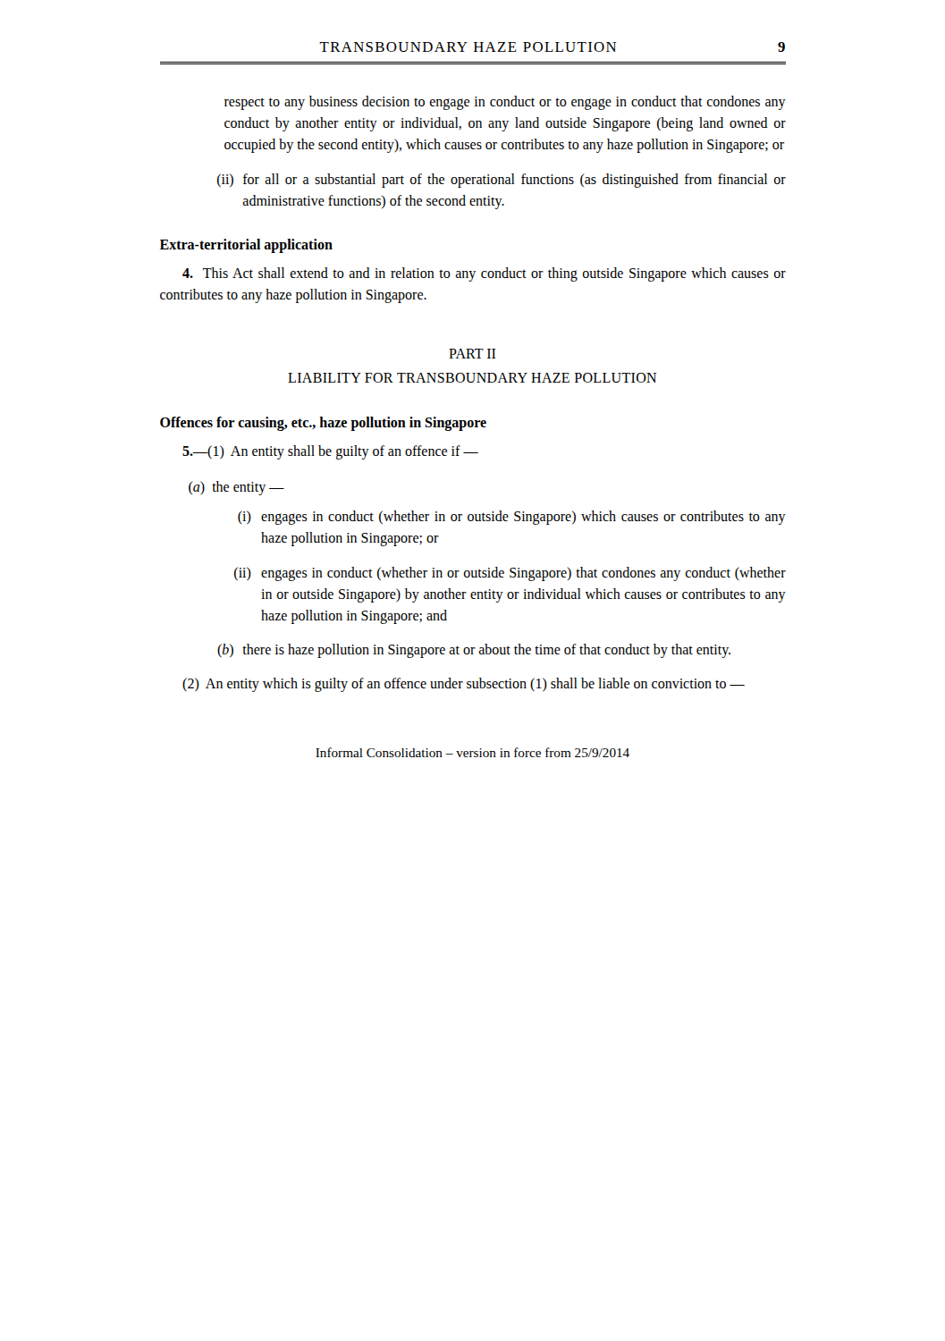TRANSBOUNDARY HAZE POLLUTION
9
respect to any business decision to engage in conduct or to engage in conduct that condones any conduct by another entity or individual, on any land outside Singapore (being land owned or occupied by the second entity), which causes or contributes to any haze pollution in Singapore; or
(ii)
for all or a substantial part of the operational functions (as distinguished from financial or administrative functions) of the second entity.
Extra-territorial application
4. This Act shall extend to and in relation to any conduct or thing outside Singapore which causes or contributes to any haze pollution in Singapore.
PART II
LIABILITY FOR TRANSBOUNDARY HAZE POLLUTION
Offences for causing, etc., haze pollution in Singapore
5.—(1) An entity shall be guilty of an offence if —
(a) the entity —
(i)
engages in conduct (whether in or outside Singapore) which causes or contributes to any haze pollution in Singapore; or
(ii)
engages in conduct (whether in or outside Singapore) that condones any conduct (whether in or outside Singapore) by another entity or individual which causes or contributes to any haze pollution in Singapore; and
(b)
there is haze pollution in Singapore at or about the time of that conduct by that entity.
(2) An entity which is guilty of an offence under subsection (1) shall be liable on conviction to —
Informal Consolidation – version in force from 25/9/2014